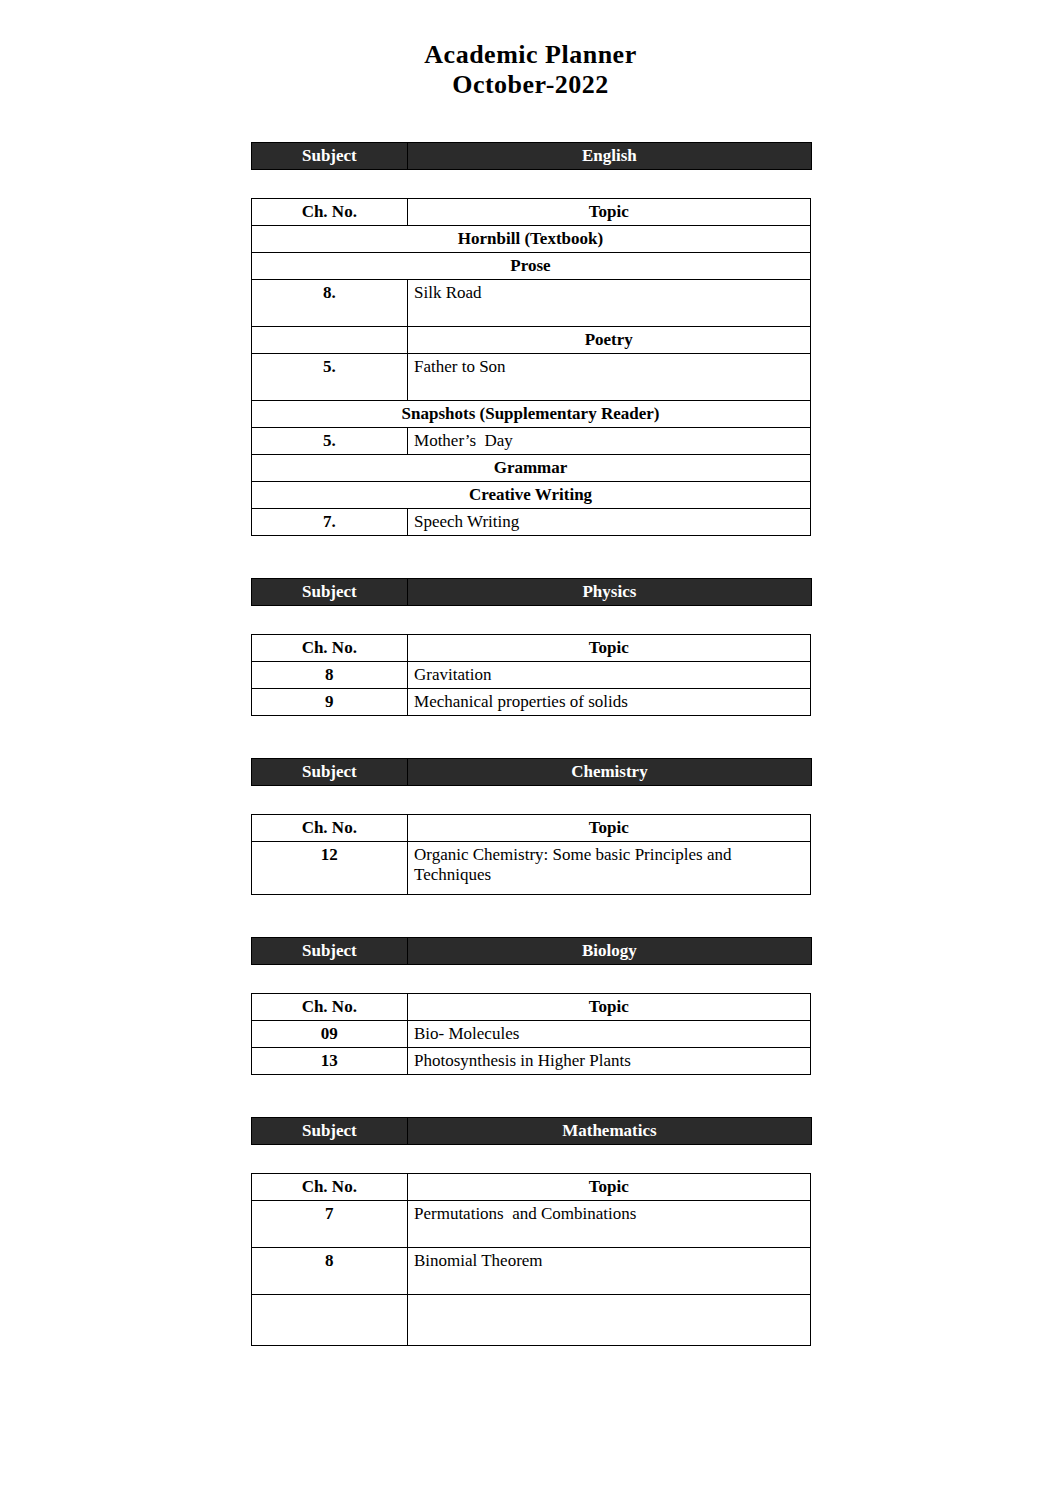Academic PlannerOctober-2022
Subject
English
| Ch. No. | Topic |
| --- | --- |
| Hornbill (Textbook) |
| Prose |
| 8. | Silk Road |
| | Poetry |
| 5. | Father to Son |
| Snapshots (Supplementary Reader) |
| 5. | Mother’s Day |
| Grammar |
| Creative Writing |
| 7. | Speech Writing |
Subject
Physics
| Ch. No. | Topic |
| --- | --- |
| 8 | Gravitation |
| 9 | Mechanical properties of solids |
Subject
Chemistry
| Ch. No. | Topic |
| --- | --- |
| 12 | Organic Chemistry: Some basic Principles and Techniques |
Subject
Biology
| Ch. No. | Topic |
| --- | --- |
| 09 | Bio- Molecules |
| 13 | Photosynthesis in Higher Plants |
Subject
Mathematics
| Ch. No. | Topic |
| --- | --- |
| 7 | Permutations and Combinations |
| 8 | Binomial Theorem |